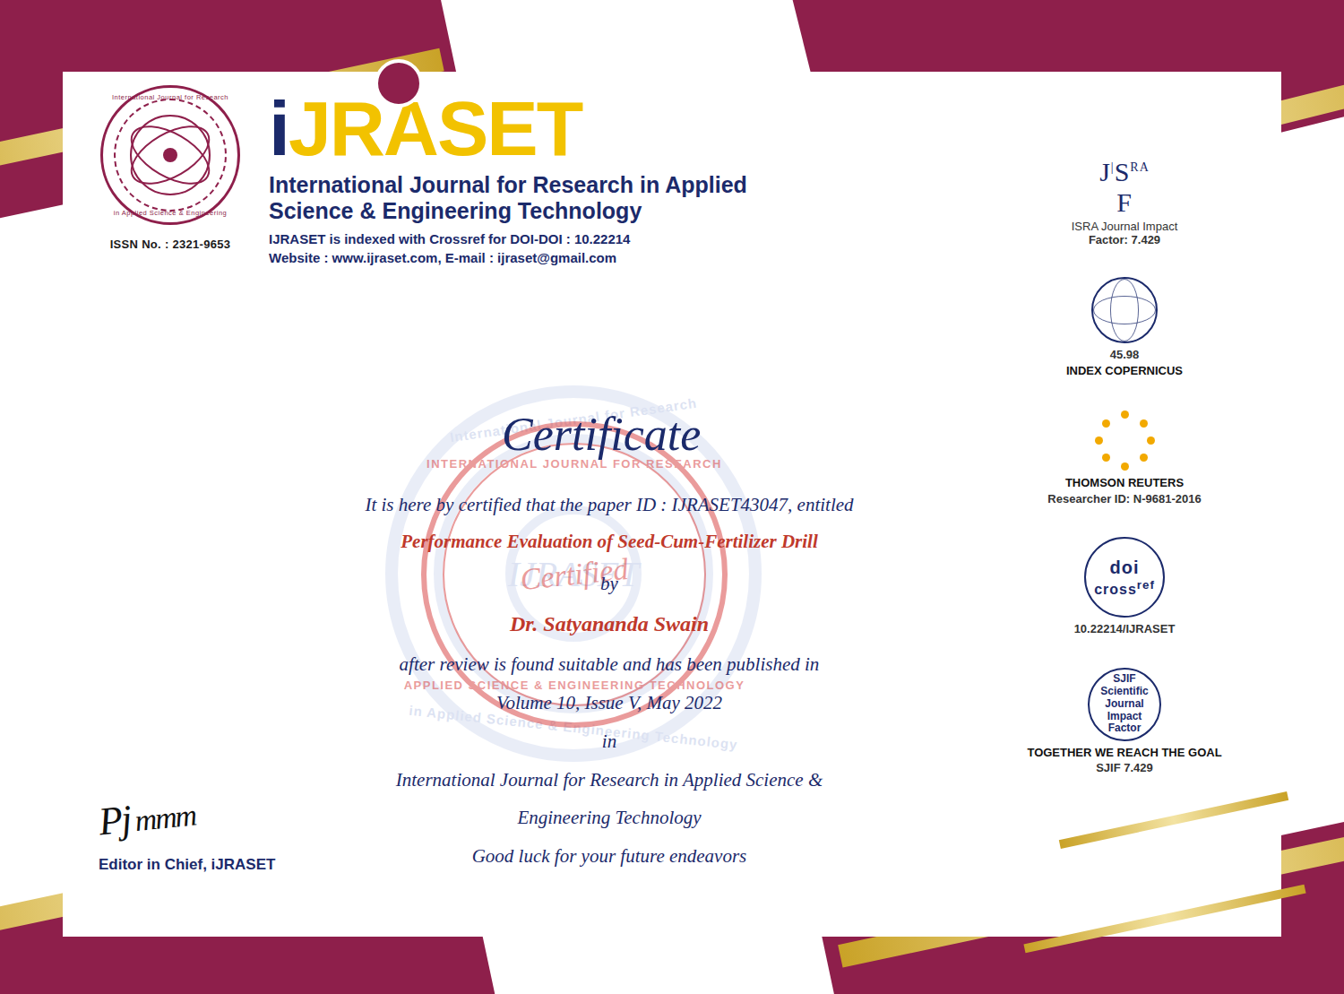International Journal for Research in Applied Science & Engineering
ISSN No. : 2321-9653
iJRASET
International Journal for Research in Applied
Science & Engineering Technology
IJRASET is indexed with Crossref for DOI-DOI : 10.22214
Website : www.ijraset.com, E-mail : ijraset@gmail.com
International Journal for Research in Applied Science & Engineering Technology
IJRASET
INTERNATIONAL JOURNAL FOR RESEARCH APPLIED SCIENCE & ENGINEERING TECHNOLOGY
Certified
Certificate
It is here by certified that the paper ID : IJRASET43047, entitled Performance Evaluation of Seed-Cum-Fertilizer Drill by Dr. Satyananda Swain after review is found suitable and has been published in Volume 10, Issue V, May 2022 in International Journal for Research in Applied Science & Engineering Technology Good luck for your future endeavors
J|SRA
F
ISRA Journal Impact
Factor: 7.429
45.98
INDEX COPERNICUS
THOMSON REUTERS
Researcher ID: N-9681-2016
doi crossref
10.22214/IJRASET
SJIF
Scientific Journal
Impact Factor
TOGETHER WE REACH THE GOAL
SJIF 7.429
Pj mmm
Editor in Chief, iJRASET